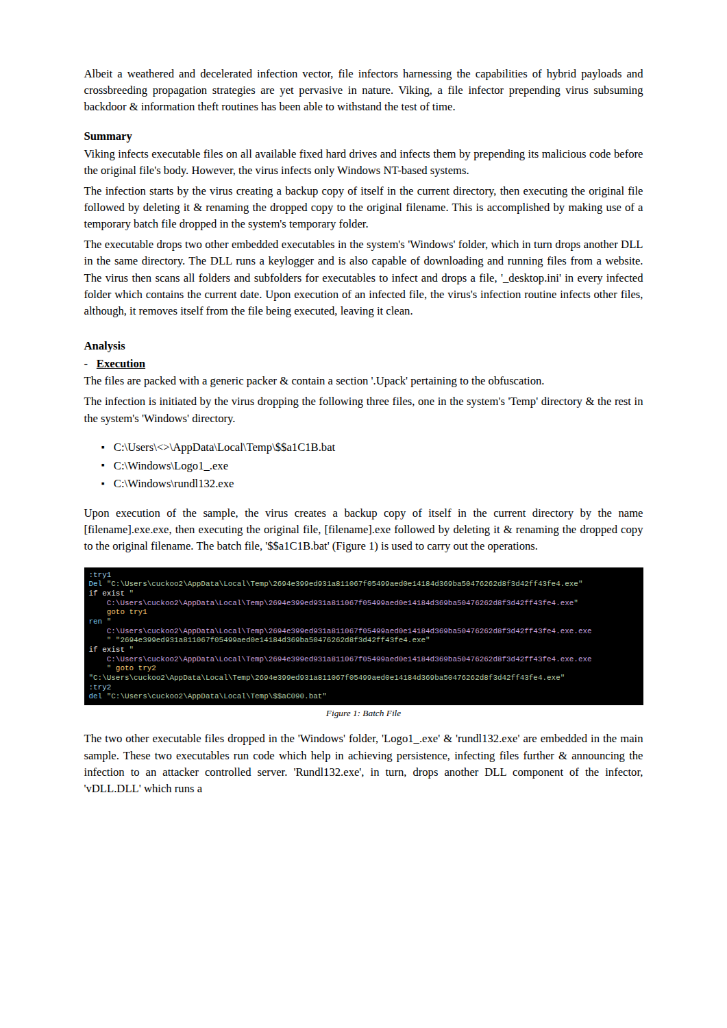Albeit a weathered and decelerated infection vector, file infectors harnessing the capabilities of hybrid payloads and crossbreeding propagation strategies are yet pervasive in nature. Viking, a file infector prepending virus subsuming backdoor & information theft routines has been able to withstand the test of time.
Summary
Viking infects executable files on all available fixed hard drives and infects them by prepending its malicious code before the original file's body. However, the virus infects only Windows NT-based systems.
The infection starts by the virus creating a backup copy of itself in the current directory, then executing the original file followed by deleting it & renaming the dropped copy to the original filename. This is accomplished by making use of a temporary batch file dropped in the system's temporary folder.
The executable drops two other embedded executables in the system's 'Windows' folder, which in turn drops another DLL in the same directory. The DLL runs a keylogger and is also capable of downloading and running files from a website. The virus then scans all folders and subfolders for executables to infect and drops a file, '_desktop.ini' in every infected folder which contains the current date. Upon execution of an infected file, the virus's infection routine infects other files, although, it removes itself from the file being executed, leaving it clean.
Analysis
-Execution
The files are packed with a generic packer & contain a section '.Upack' pertaining to the obfuscation.
The infection is initiated by the virus dropping the following three files, one in the system's 'Temp' directory & the rest in the system's 'Windows' directory.
C:\Users\<>\AppData\Local\Temp\$$a1C1B.bat
C:\Windows\Logo1_.exe
C:\Windows\rundl132.exe
Upon execution of the sample, the virus creates a backup copy of itself in the current directory by the name [filename].exe.exe, then executing the original file, [filename].exe followed by deleting it & renaming the dropped copy to the original filename. The batch file, '$$a1C1B.bat' (Figure 1) is used to carry out the operations.
:try1 Del "C:\Users\cuckoo2\AppData\Local\Temp\2694e399ed931a811067f05499aed0e14184d369ba50476262d8f3d42ff43fe4.exe" if exist " C:\Users\cuckoo2\AppData\Local\Temp\2694e399ed931a811067f05499aed0e14184d369ba50476262d8f3d42ff43fe4.exe" goto try1 ren " C:\Users\cuckoo2\AppData\Local\Temp\2694e399ed931a811067f05499aed0e14184d369ba50476262d8f3d42ff43fe4.exe.exe " "2694e399ed931a811067f05499aed0e14184d369ba50476262d8f3d42ff43fe4.exe" if exist " C:\Users\cuckoo2\AppData\Local\Temp\2694e399ed931a811067f05499aed0e14184d369ba50476262d8f3d42ff43fe4.exe.exe " goto try2 "C:\Users\cuckoo2\AppData\Local\Temp\2694e399ed931a811067f05499aed0e14184d369ba50476262d8f3d42ff43fe4.exe" :try2 del "C:\Users\cuckoo2\AppData\Local\Temp\$$aC090.bat"
Figure 1: Batch File
The two other executable files dropped in the 'Windows' folder, 'Logo1_.exe' & 'rundl132.exe' are embedded in the main sample. These two executables run code which help in achieving persistence, infecting files further & announcing the infection to an attacker controlled server. 'Rundl132.exe', in turn, drops another DLL component of the infector, 'vDLL.DLL' which runs a